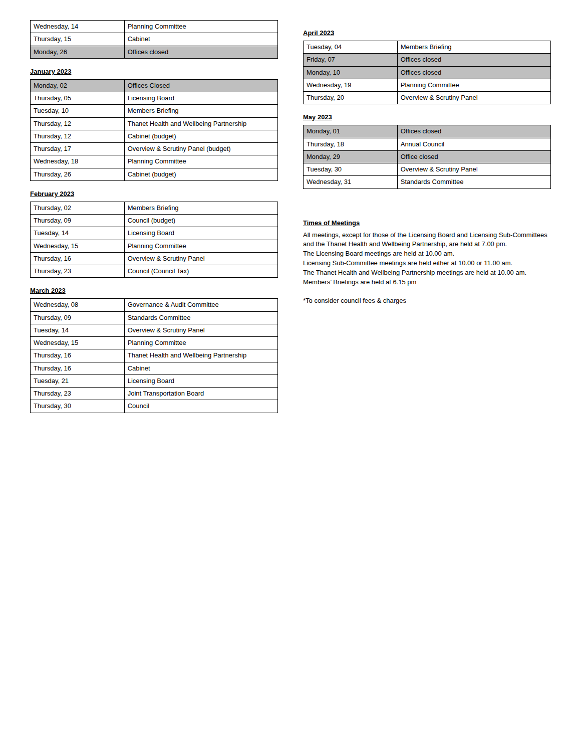| Wednesday, 14 | Planning Committee |
| Thursday, 15 | Cabinet |
| Monday, 26 | Offices closed |
January 2023
| Monday, 02 | Offices Closed |
| Thursday, 05 | Licensing Board |
| Tuesday, 10 | Members Briefing |
| Thursday, 12 | Thanet Health and Wellbeing Partnership |
| Thursday, 12 | Cabinet (budget) |
| Thursday, 17 | Overview & Scrutiny Panel (budget) |
| Wednesday, 18 | Planning Committee |
| Thursday, 26 | Cabinet (budget) |
February 2023
| Thursday, 02 | Members Briefing |
| Thursday, 09 | Council (budget) |
| Tuesday, 14 | Licensing Board |
| Wednesday, 15 | Planning Committee |
| Thursday, 16 | Overview & Scrutiny Panel |
| Thursday, 23 | Council (Council Tax) |
March 2023
| Wednesday, 08 | Governance & Audit Committee |
| Thursday, 09 | Standards Committee |
| Tuesday, 14 | Overview & Scrutiny Panel |
| Wednesday, 15 | Planning Committee |
| Thursday, 16 | Thanet Health and Wellbeing Partnership |
| Thursday, 16 | Cabinet |
| Tuesday, 21 | Licensing Board |
| Thursday, 23 | Joint Transportation Board |
| Thursday, 30 | Council |
April 2023
| Tuesday, 04 | Members Briefing |
| Friday, 07 | Offices closed |
| Monday, 10 | Offices closed |
| Wednesday, 19 | Planning Committee |
| Thursday, 20 | Overview & Scrutiny Panel |
May 2023
| Monday, 01 | Offices closed |
| Thursday, 18 | Annual Council |
| Monday, 29 | Office closed |
| Tuesday, 30 | Overview & Scrutiny Pane l |
| Wednesday, 31 | Standards Committee |
Times of Meetings
All meetings, except for those of the Licensing Board and Licensing Sub-Committees and the Thanet Health and Wellbeing Partnership, are held at 7.00 pm.
The Licensing Board meetings are held at 10.00 am.
Licensing Sub-Committee meetings are held either at 10.00 or 11.00 am.
The Thanet Health and Wellbeing Partnership meetings are held at 10.00 am.
Members’ Briefings are held at 6.15 pm
*To consider council fees & charges